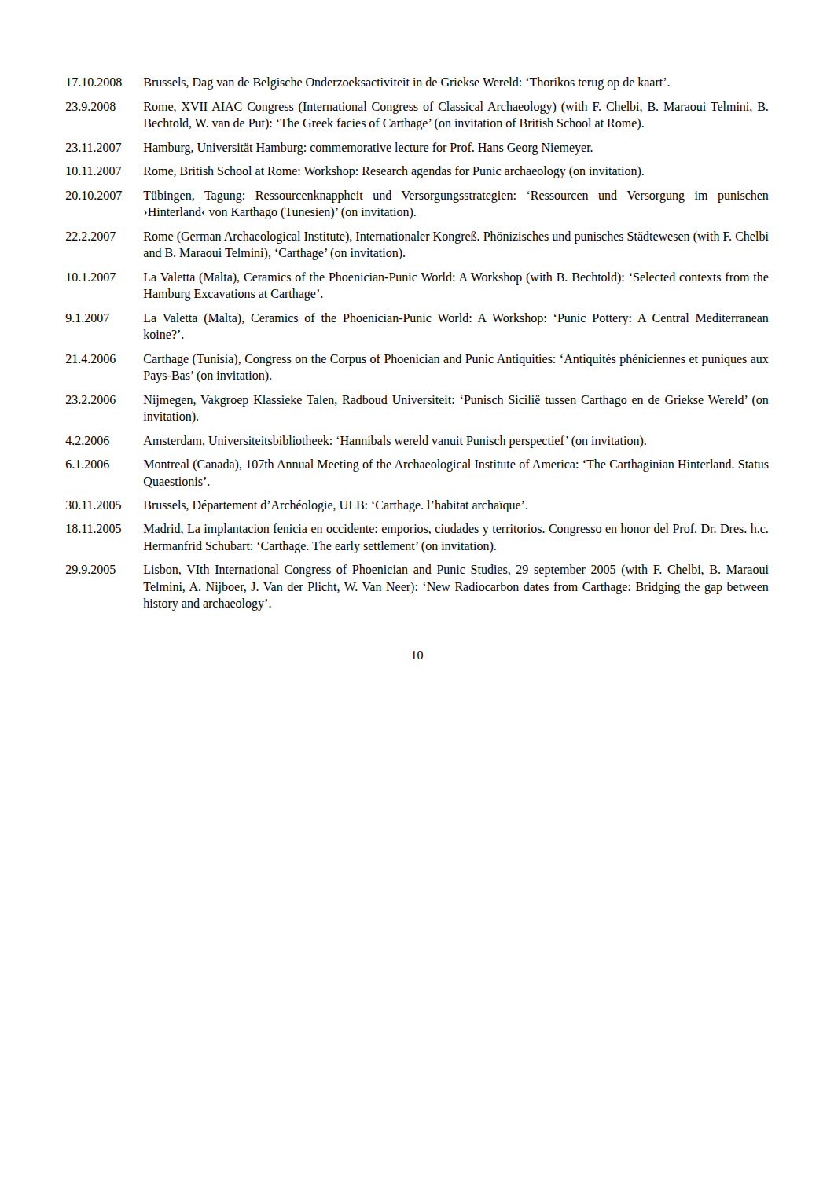| 17.10.2008 | Brussels, Dag van de Belgische Onderzoeksactiviteit in de Griekse Wereld: ‘Thorikos terug op de kaart’. |
| 23.9.2008 | Rome, XVII AIAC Congress (International Congress of Classical Archaeology) (with F. Chelbi, B. Maraoui Telmini, B. Bechtold, W. van de Put): ‘The Greek facies of Carthage’ (on invitation of British School at Rome). |
| 23.11.2007 | Hamburg, Universität Hamburg: commemorative lecture for Prof. Hans Georg Niemeyer. |
| 10.11.2007 | Rome, British School at Rome: Workshop: Research agendas for Punic archaeology (on invitation). |
| 20.10.2007 | Tübingen, Tagung: Ressourcenknappheit und Versorgungsstrategien: ‘Ressourcen und Versorgung im punischen ›Hinterland‹ von Karthago (Tunesien)’ (on invitation). |
| 22.2.2007 | Rome (German Archaeological Institute), Internationaler Kongreß. Phönizisches und punisches Städtewesen (with F. Chelbi and B. Maraoui Telmini), ‘Carthage’ (on invitation). |
| 10.1.2007 | La Valetta (Malta), Ceramics of the Phoenician-Punic World: A Workshop (with B. Bechtold): ‘Selected contexts from the Hamburg Excavations at Carthage’. |
| 9.1.2007 | La Valetta (Malta), Ceramics of the Phoenician-Punic World: A Workshop: ‘Punic Pottery: A Central Mediterranean koine?’. |
| 21.4.2006 | Carthage (Tunisia), Congress on the Corpus of Phoenician and Punic Antiquities: ‘Antiquités phéniciennes et puniques aux Pays-Bas’ (on invitation). |
| 23.2.2006 | Nijmegen, Vakgroep Klassieke Talen, Radboud Universiteit: ‘Punisch Sicilië tussen Carthago en de Griekse Wereld’ (on invitation). |
| 4.2.2006 | Amsterdam, Universiteitsbibliotheek: ‘Hannibals wereld vanuit Punisch perspectief’ (on invitation). |
| 6.1.2006 | Montreal (Canada), 107th Annual Meeting of the Archaeological Institute of America: ‘The Carthaginian Hinterland. Status Quaestionis’. |
| 30.11.2005 | Brussels, Département d’Archéologie, ULB: ‘Carthage. l’habitat archaïque’. |
| 18.11.2005 | Madrid, La implantacion fenicia en occidente: emporios, ciudades y territorios. Congresso en honor del Prof. Dr. Dres. h.c. Hermanfrid Schubart: ‘Carthage. The early settlement’ (on invitation). |
| 29.9.2005 | Lisbon, VIth International Congress of Phoenician and Punic Studies, 29 september 2005 (with F. Chelbi, B. Maraoui Telmini, A. Nijboer, J. Van der Plicht, W. Van Neer): ‘New Radiocarbon dates from Carthage: Bridging the gap between history and archaeology’. |
10